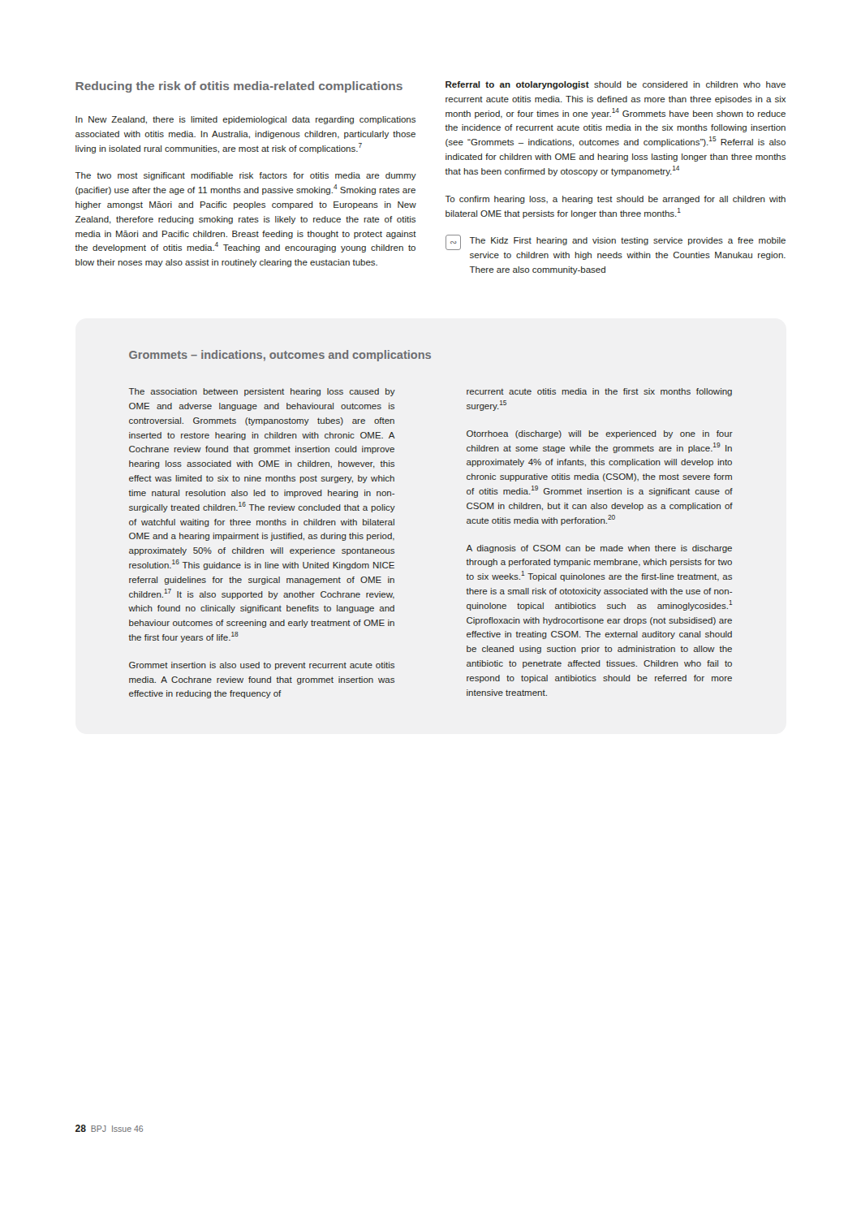Reducing the risk of otitis media-related complications
In New Zealand, there is limited epidemiological data regarding complications associated with otitis media. In Australia, indigenous children, particularly those living in isolated rural communities, are most at risk of complications.7
The two most significant modifiable risk factors for otitis media are dummy (pacifier) use after the age of 11 months and passive smoking.4 Smoking rates are higher amongst Māori and Pacific peoples compared to Europeans in New Zealand, therefore reducing smoking rates is likely to reduce the rate of otitis media in Māori and Pacific children. Breast feeding is thought to protect against the development of otitis media.4 Teaching and encouraging young children to blow their noses may also assist in routinely clearing the eustacian tubes.
Referral to an otolaryngologist should be considered in children who have recurrent acute otitis media. This is defined as more than three episodes in a six month period, or four times in one year.14 Grommets have been shown to reduce the incidence of recurrent acute otitis media in the six months following insertion (see “Grommets – indications, outcomes and complications”).15 Referral is also indicated for children with OME and hearing loss lasting longer than three months that has been confirmed by otoscopy or tympanometry.14
To confirm hearing loss, a hearing test should be arranged for all children with bilateral OME that persists for longer than three months.1
∾The Kidz First hearing and vision testing service provides a free mobile service to children with high needs within the Counties Manukau region. There are also community-based
Grommets – indications, outcomes and complications
The association between persistent hearing loss caused by OME and adverse language and behavioural outcomes is controversial. Grommets (tympanostomy tubes) are often inserted to restore hearing in children with chronic OME. A Cochrane review found that grommet insertion could improve hearing loss associated with OME in children, however, this effect was limited to six to nine months post surgery, by which time natural resolution also led to improved hearing in non-surgically treated children.16 The review concluded that a policy of watchful waiting for three months in children with bilateral OME and a hearing impairment is justified, as during this period, approximately 50% of children will experience spontaneous resolution.16 This guidance is in line with United Kingdom NICE referral guidelines for the surgical management of OME in children.17 It is also supported by another Cochrane review, which found no clinically significant benefits to language and behaviour outcomes of screening and early treatment of OME in the first four years of life.18
Grommet insertion is also used to prevent recurrent acute otitis media. A Cochrane review found that grommet insertion was effective in reducing the frequency of
recurrent acute otitis media in the first six months following surgery.15
Otorrhoea (discharge) will be experienced by one in four children at some stage while the grommets are in place.19 In approximately 4% of infants, this complication will develop into chronic suppurative otitis media (CSOM), the most severe form of otitis media.19 Grommet insertion is a significant cause of CSOM in children, but it can also develop as a complication of acute otitis media with perforation.20
A diagnosis of CSOM can be made when there is discharge through a perforated tympanic membrane, which persists for two to six weeks.1 Topical quinolones are the first-line treatment, as there is a small risk of ototoxicity associated with the use of non-quinolone topical antibiotics such as aminoglycosides.1 Ciprofloxacin with hydrocortisone ear drops (not subsidised) are effective in treating CSOM. The external auditory canal should be cleaned using suction prior to administration to allow the antibiotic to penetrate affected tissues. Children who fail to respond to topical antibiotics should be referred for more intensive treatment.
28 BPJ Issue 46